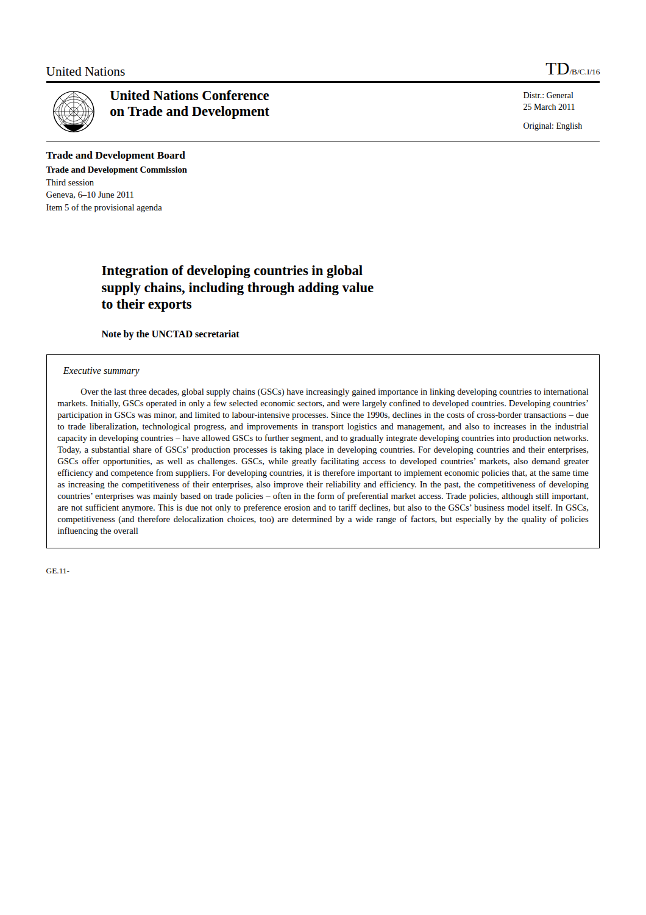United Nations
TD/B/C.I/16
United Nations Conference
on Trade and Development
Distr.: General
25 March 2011
Original: English
Trade and Development Board
Trade and Development Commission
Third session
Geneva, 6–10 June 2011
Item 5 of the provisional agenda
Integration of developing countries in global
supply chains, including through adding value
to their exports
Note by the UNCTAD secretariat
Executive summary
Over the last three decades, global supply chains (GSCs) have increasingly gained importance in linking developing countries to international markets. Initially, GSCs operated in only a few selected economic sectors, and were largely confined to developed countries. Developing countries’ participation in GSCs was minor, and limited to labour-intensive processes. Since the 1990s, declines in the costs of cross-border transactions – due to trade liberalization, technological progress, and improvements in transport logistics and management, and also to increases in the industrial capacity in developing countries – have allowed GSCs to further segment, and to gradually integrate developing countries into production networks. Today, a substantial share of GSCs’ production processes is taking place in developing countries. For developing countries and their enterprises, GSCs offer opportunities, as well as challenges. GSCs, while greatly facilitating access to developed countries’ markets, also demand greater efficiency and competence from suppliers. For developing countries, it is therefore important to implement economic policies that, at the same time as increasing the competitiveness of their enterprises, also improve their reliability and efficiency. In the past, the competitiveness of developing countries’ enterprises was mainly based on trade policies – often in the form of preferential market access. Trade policies, although still important, are not sufficient anymore. This is due not only to preference erosion and to tariff declines, but also to the GSCs’ business model itself. In GSCs, competitiveness (and therefore delocalization choices, too) are determined by a wide range of factors, but especially by the quality of policies influencing the overall
GE.11-